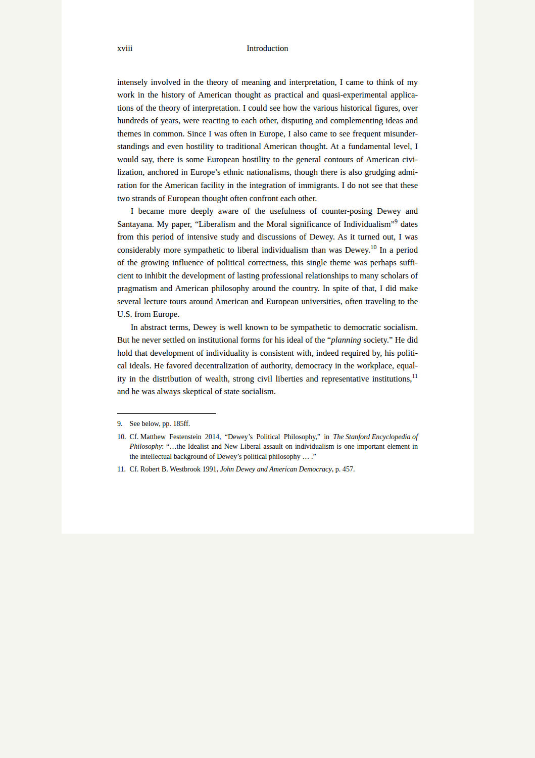xviii Introduction
intensely involved in the theory of meaning and interpretation, I came to think of my work in the history of American thought as practical and quasi-experimental applications of the theory of interpretation. I could see how the various historical figures, over hundreds of years, were reacting to each other, disputing and complementing ideas and themes in common. Since I was often in Europe, I also came to see frequent misunderstandings and even hostility to traditional American thought. At a fundamental level, I would say, there is some European hostility to the general contours of American civilization, anchored in Europe’s ethnic nationalisms, though there is also grudging admiration for the American facility in the integration of immigrants. I do not see that these two strands of European thought often confront each other.
I became more deeply aware of the usefulness of counter-posing Dewey and Santayana. My paper, “Liberalism and the Moral signifi­cance of Individualism”9 dates from this period of intensive study and discussions of Dewey. As it turned out, I was considerably more sympathetic to liberal individualism than was Dewey.10 In a period of the growing influence of political correctness, this single theme was perhaps sufficient to inhibit the development of lasting professional relationships to many scholars of pragmatism and American philoso­phy around the country. In spite of that, I did make several lecture tours around American and European universities, often traveling to the U.S. from Europe.
In abstract terms, Dewey is well known to be sympathetic to democratic socialism. But he never settled on institutional forms for his ideal of the “planning society.” He did hold that development of individuality is consistent with, indeed required by, his political ideals. He favored decentralization of authority, democracy in the workplace, equality in the distribution of wealth, strong civil liberties and repre­sentative institutions,11 and he was always skeptical of state socialism.
9. See below, pp. 185ff.
10. Cf. Matthew Festenstein 2014, “Dewey’s Political Philosophy,” in The Stanford Encyclopedia of Philosophy: “…the Idealist and New Liberal assault on individualism is one important element in the intellectual background of Dewey’s political philosophy … .”
11. Cf. Robert B. Westbrook 1991, John Dewey and American Democracy, p. 457.